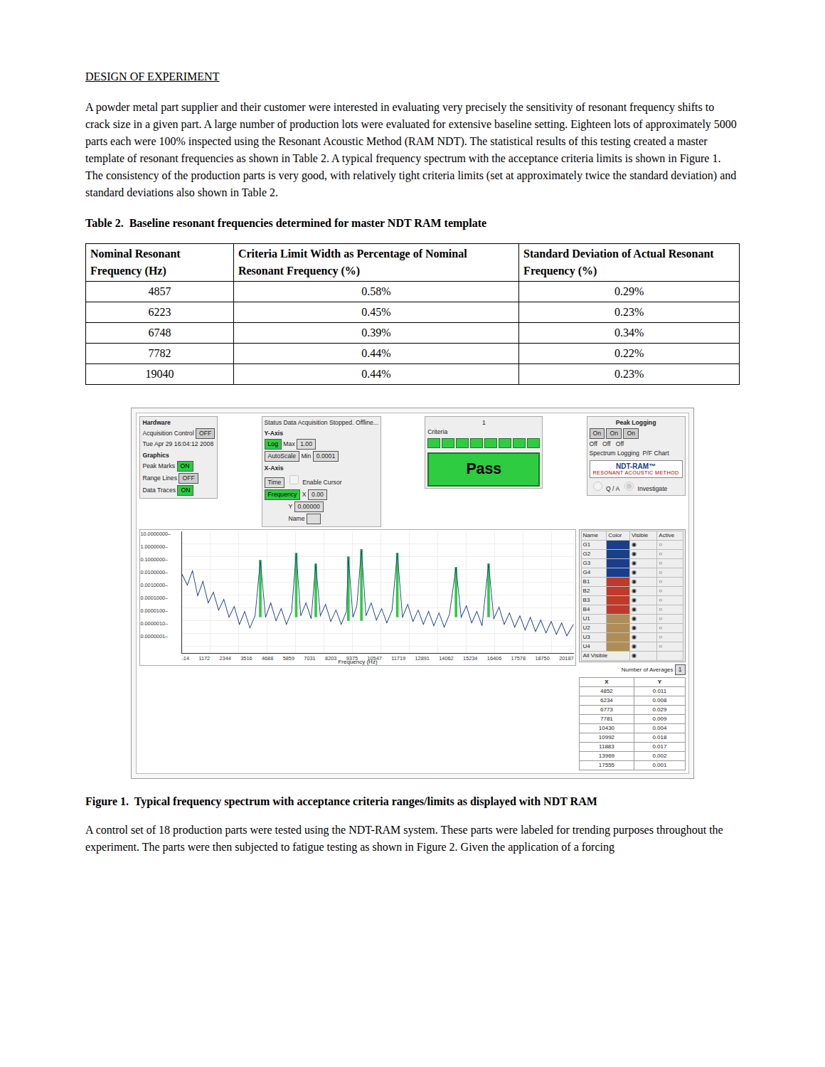DESIGN OF EXPERIMENT
A powder metal part supplier and their customer were interested in evaluating very precisely the sensitivity of resonant frequency shifts to crack size in a given part. A large number of production lots were evaluated for extensive baseline setting. Eighteen lots of approximately 5000 parts each were 100% inspected using the Resonant Acoustic Method (RAM NDT). The statistical results of this testing created a master template of resonant frequencies as shown in Table 2. A typical frequency spectrum with the acceptance criteria limits is shown in Figure 1. The consistency of the production parts is very good, with relatively tight criteria limits (set at approximately twice the standard deviation) and standard deviations also shown in Table 2.
Table 2. Baseline resonant frequencies determined for master NDT RAM template
| Nominal Resonant Frequency (Hz) | Criteria Limit Width as Percentage of Nominal Resonant Frequency (%) | Standard Deviation of Actual Resonant Frequency (%) |
| --- | --- | --- |
| 4857 | 0.58% | 0.29% |
| 6223 | 0.45% | 0.23% |
| 6748 | 0.39% | 0.34% |
| 7782 | 0.44% | 0.22% |
| 19040 | 0.44% | 0.23% |
Hardware
Acquisition Control OFF
Tue Apr 29 16:04:12 2008
Graphics
Peak Marks ON
Range Lines OFF
Data Traces ON
Status Data Acquisition Stopped. Offline...
Y-Axis
Log Max 1.00
AutoScale Min 0.0001
X-Axis
Time Enable Cursor
Frequency X 0.00
Y 0.00000
Name
1
Criteria
Pass
Peak Logging
On On On
Off Off Off
Spectrum Logging P/F Chart
NDT-RAM™
RESONANT ACOUSTIC METHOD
Q / A Investigate
10.0000000–
1.0000000–
0.1000000–
0.0100000–
0.0010000–
0.0001000–
0.0000100–
0.0000010–
0.0000001–
-1411722344351646885859703182039375105471171912891140621523416406175781875020187
Frequency (Hz)
| Name | Color | Visible | Active |
| G1 | | ◉ | ○ |
| G2 | | ◉ | ○ |
| G3 | | ◉ | ○ |
| G4 | | ◉ | ○ |
| B1 | | ◉ | ○ |
| B2 | | ◉ | ○ |
| B3 | | ◉ | ○ |
| B4 | | ◉ | ○ |
| U1 | | ◉ | ○ |
| U2 | | ◉ | ○ |
| U3 | | ◉ | ○ |
| U4 | | ◉ | ○ |
| All Visible | ◉ | |
Number of Averages 1
| X | Y |
| --- | --- |
| 4852 | 0.011 |
| 6234 | 0.008 |
| 6773 | 0.029 |
| 7781 | 0.009 |
| 10430 | 0.004 |
| 10992 | 0.018 |
| 11883 | 0.017 |
| 13969 | 0.002 |
| 17555 | 0.001 |
Figure 1. Typical frequency spectrum with acceptance criteria ranges/limits as displayed with NDT RAM
A control set of 18 production parts were tested using the NDT-RAM system. These parts were labeled for trending purposes throughout the experiment. The parts were then subjected to fatigue testing as shown in Figure 2. Given the application of a forcing